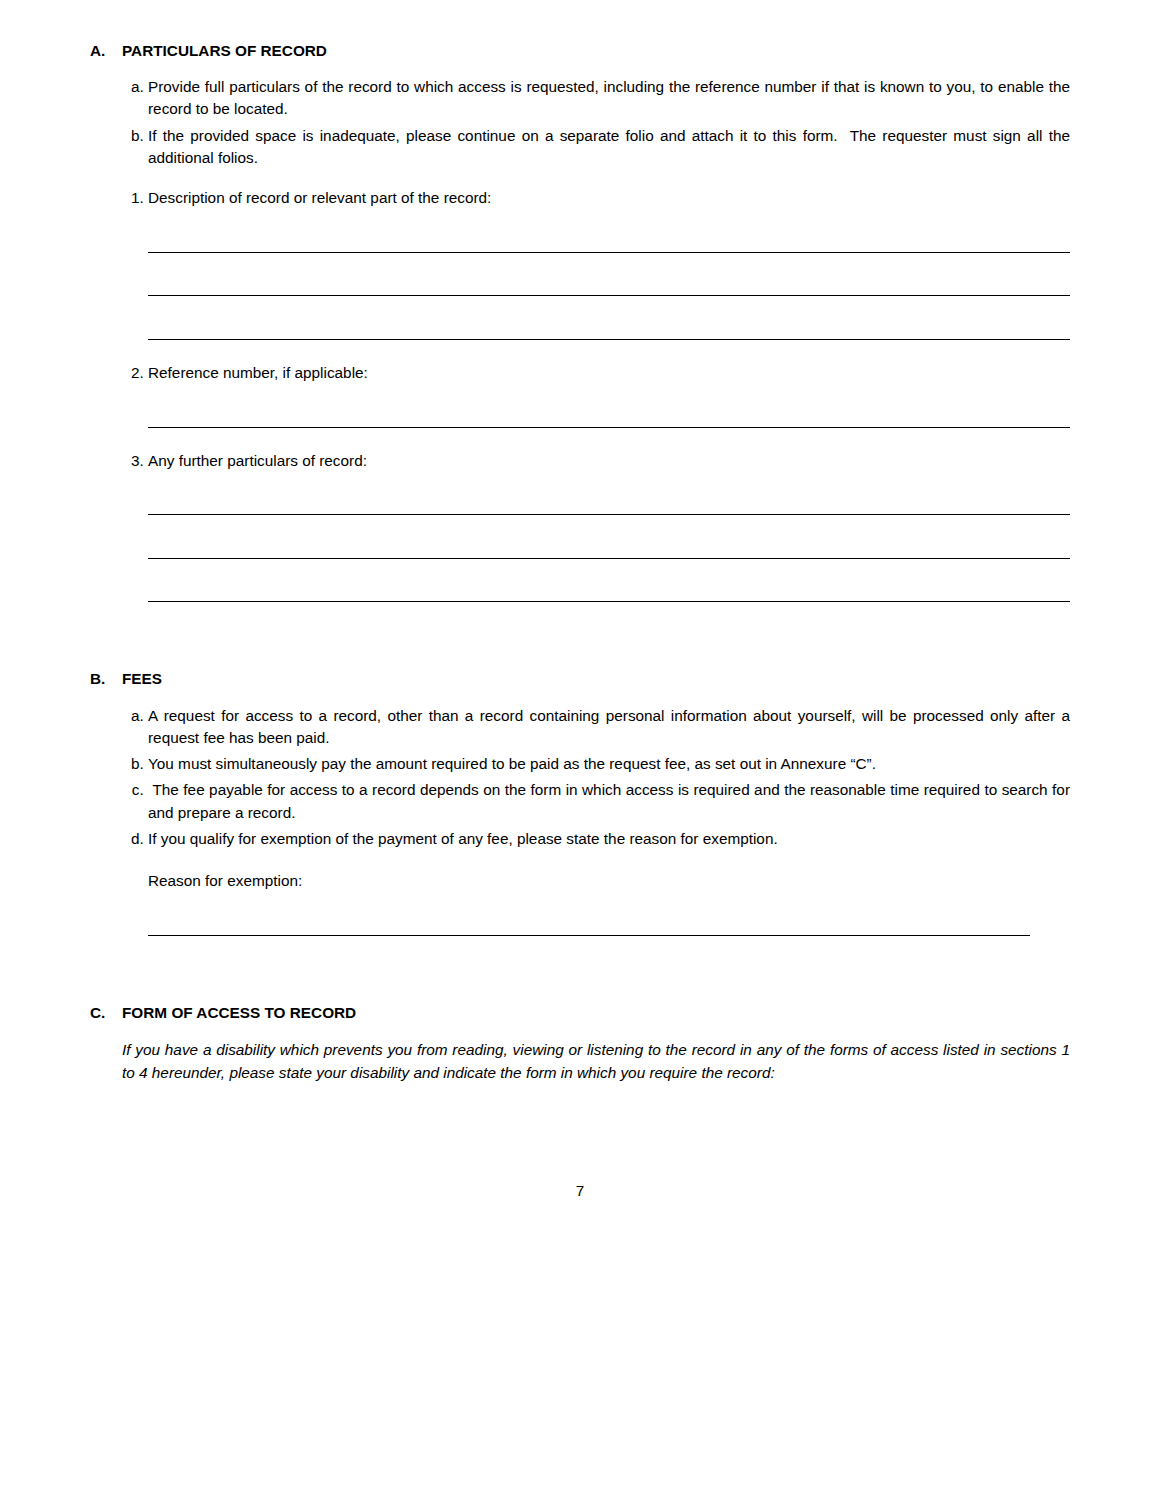A.
PARTICULARS OF RECORD
Provide full particulars of the record to which access is requested, including the reference number if that is known to you, to enable the record to be located.
If the provided space is inadequate, please continue on a separate folio and attach it to this form. The requester must sign all the additional folios.
Description of record or relevant part of the record:
Reference number, if applicable:
Any further particulars of record:
B.
FEES
A request for access to a record, other than a record containing personal information about yourself, will be processed only after a request fee has been paid.
You must simultaneously pay the amount required to be paid as the request fee, as set out in Annexure “C”.
The fee payable for access to a record depends on the form in which access is required and the reasonable time required to search for and prepare a record.
If you qualify for exemption of the payment of any fee, please state the reason for exemption.
Reason for exemption:
C.
FORM OF ACCESS TO RECORD
If you have a disability which prevents you from reading, viewing or listening to the record in any of the forms of access listed in sections 1 to 4 hereunder, please state your disability and indicate the form in which you require the record:
7